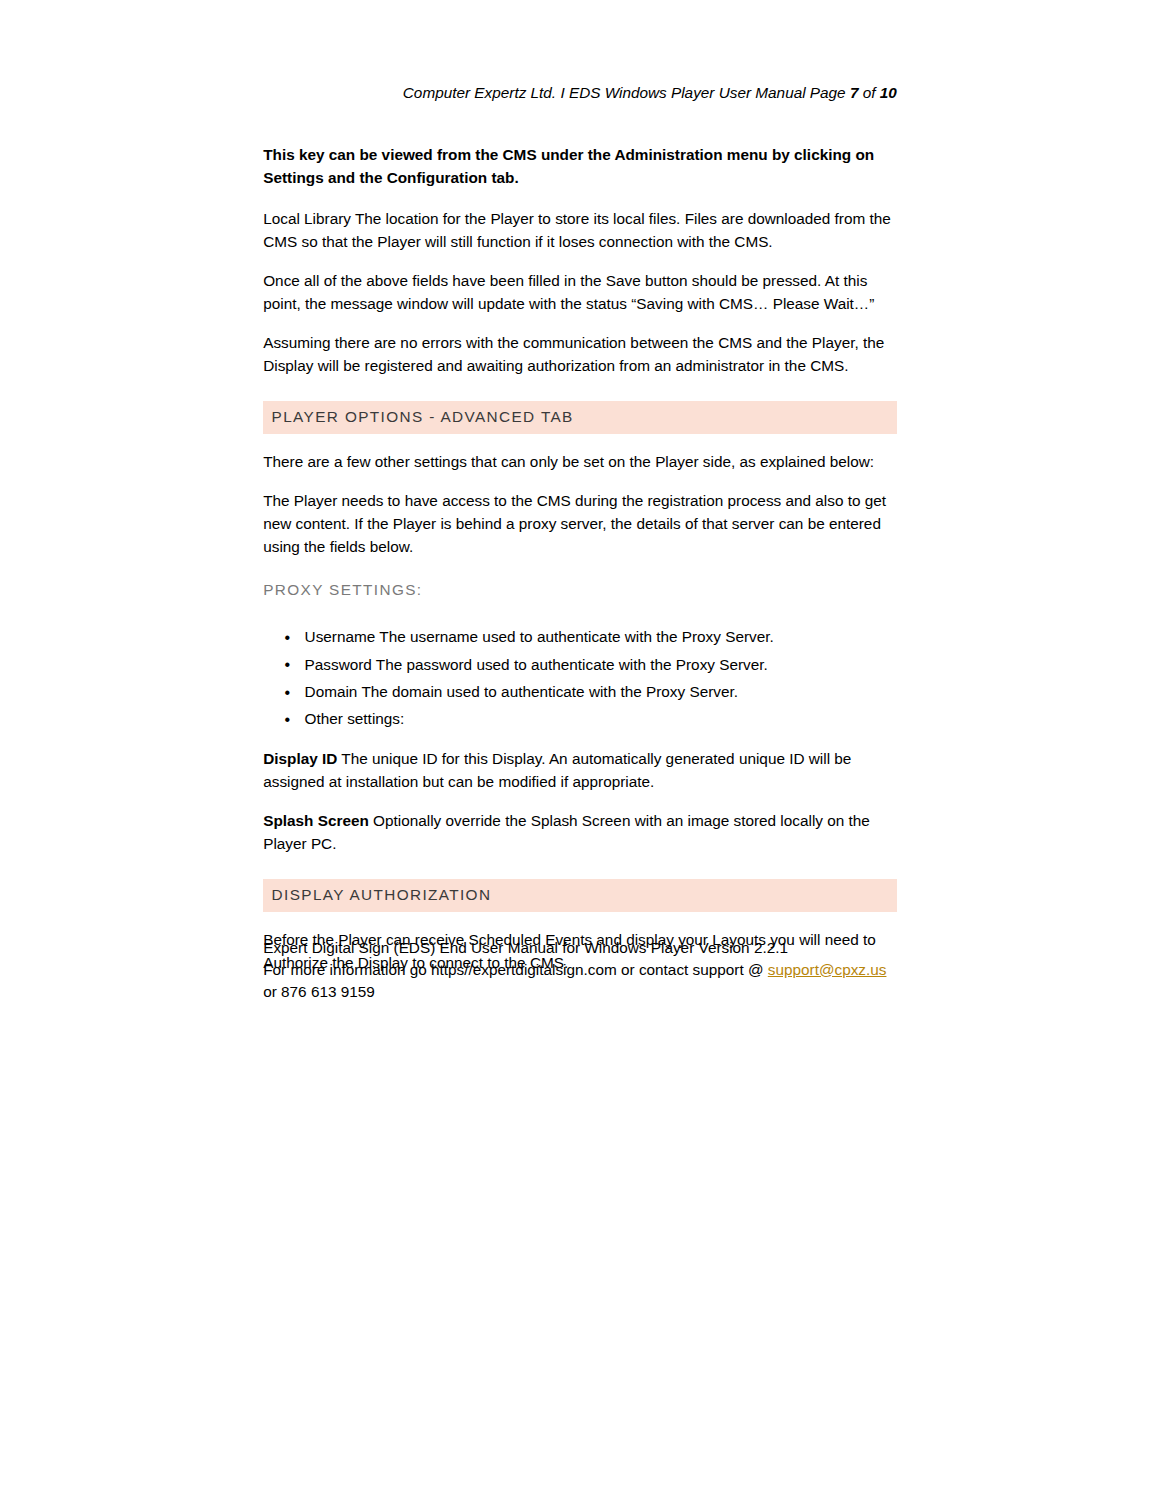Computer Expertz Ltd. I EDS Windows Player User Manual Page 7 of 10
This key can be viewed from the CMS under the Administration menu by clicking on Settings and the Configuration tab.
Local Library The location for the Player to store its local files. Files are downloaded from the CMS so that the Player will still function if it loses connection with the CMS.
Once all of the above fields have been filled in the Save button should be pressed. At this point, the message window will update with the status “Saving with CMS… Please Wait…”
Assuming there are no errors with the communication between the CMS and the Player, the Display will be registered and awaiting authorization from an administrator in the CMS.
Player Options - Advanced Tab
There are a few other settings that can only be set on the Player side, as explained below:
The Player needs to have access to the CMS during the registration process and also to get new content. If the Player is behind a proxy server, the details of that server can be entered using the fields below.
Proxy Settings:
Username The username used to authenticate with the Proxy Server.
Password The password used to authenticate with the Proxy Server.
Domain The domain used to authenticate with the Proxy Server.
Other settings:
Display ID The unique ID for this Display. An automatically generated unique ID will be assigned at installation but can be modified if appropriate.
Splash Screen Optionally override the Splash Screen with an image stored locally on the Player PC.
Display Authorization
Before the Player can receive Scheduled Events and display your Layouts you will need to Authorize the Display to connect to the CMS.
Expert Digital Sign (EDS) End User Manual for Windows Player Version 2.2.1
For more information go https//expertdigitalsign.com or contact support @ support@cpxz.us or 876 613 9159